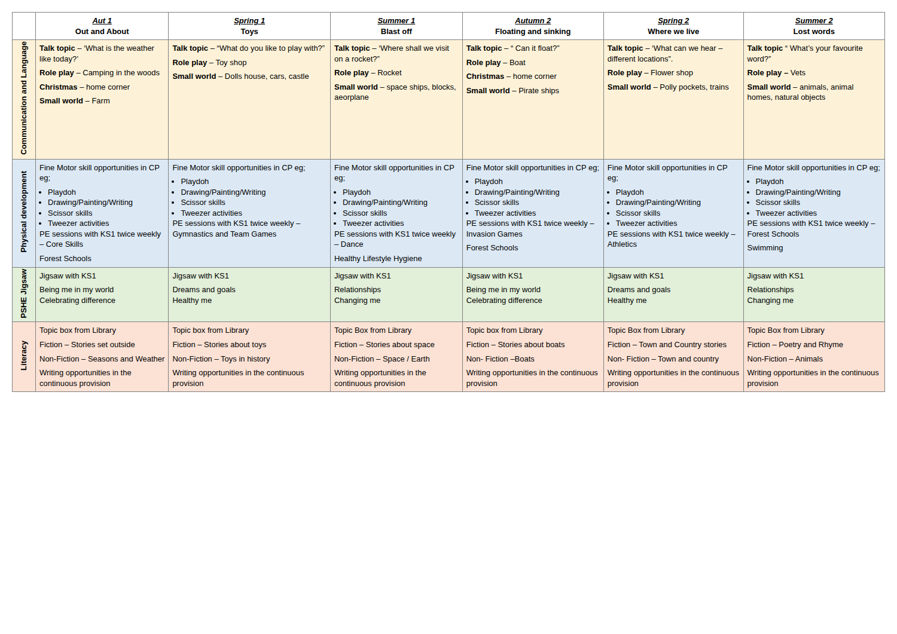| | Aut 1 Out and About | Spring 1 Toys | Summer 1 Blast off | Autumn 2 Floating and sinking | Spring 2 Where we live | Summer 2 Lost words |
| --- | --- | --- | --- | --- | --- | --- |
| Communication and Language | Talk topic – ‘What is the weather like today?’ Role play – Camping in the woods Christmas – home corner Small world – Farm | Talk topic – “What do you like to play with?” Role play – Toy shop Small world – Dolls house, cars, castle | Talk topic – ‘Where shall we visit on a rocket?” Role play – Rocket Small world – space ships, blocks, aeorplane | Talk topic – “ Can it float?” Role play – Boat Christmas – home corner Small world – Pirate ships | Talk topic – ‘What can we hear – different locations”. Role play – Flower shop Small world – Polly pockets, trains | Talk topic “ What’s your favourite word?” Role play – Vets Small world – animals, animal homes, natural objects |
| Physical development | Fine Motor skill opportunities in CP eg; Playdoh Drawing/Painting/Writing Scissor skills Tweezer activities PE sessions with KS1 twice weekly – Core Skills Forest Schools | Fine Motor skill opportunities in CP eg; Playdoh Drawing/Painting/Writing Scissor skills Tweezer activities PE sessions with KS1 twice weekly – Gymnastics and Team Games | Fine Motor skill opportunities in CP eg; Playdoh Drawing/Painting/Writing Scissor skills Tweezer activities PE sessions with KS1 twice weekly – Dance Healthy Lifestyle Hygiene | Fine Motor skill opportunities in CP eg; Playdoh Drawing/Painting/Writing Scissor skills Tweezer activities PE sessions with KS1 twice weekly – Invasion Games Forest Schools | Fine Motor skill opportunities in CP eg; Playdoh Drawing/Painting/Writing Scissor skills Tweezer activities PE sessions with KS1 twice weekly – Athletics | Fine Motor skill opportunities in CP eg; Playdoh Drawing/Painting/Writing Scissor skills Tweezer activities PE sessions with KS1 twice weekly – Forest Schools Swimming |
| PSHE Jigsaw | Jigsaw with KS1 Being me in my world Celebrating difference | Jigsaw with KS1 Dreams and goals Healthy me | Jigsaw with KS1 Relationships Changing me | Jigsaw with KS1 Being me in my world Celebrating difference | Jigsaw with KS1 Dreams and goals Healthy me | Jigsaw with KS1 Relationships Changing me |
| Literacy | Topic box from Library Fiction – Stories set outside Non-Fiction – Seasons and Weather Writing opportunities in the continuous provision | Topic box from Library Fiction – Stories about toys Non-Fiction – Toys in history Writing opportunities in the continuous provision | Topic Box from Library Fiction – Stories about space Non-Fiction – Space / Earth Writing opportunities in the continuous provision | Topic box from Library Fiction – Stories about boats Non- Fiction –Boats Writing opportunities in the continuous provision | Topic Box from Library Fiction – Town and Country stories Non- Fiction – Town and country Writing opportunities in the continuous provision | Topic Box from Library Fiction – Poetry and Rhyme Non-Fiction – Animals Writing opportunities in the continuous provision |